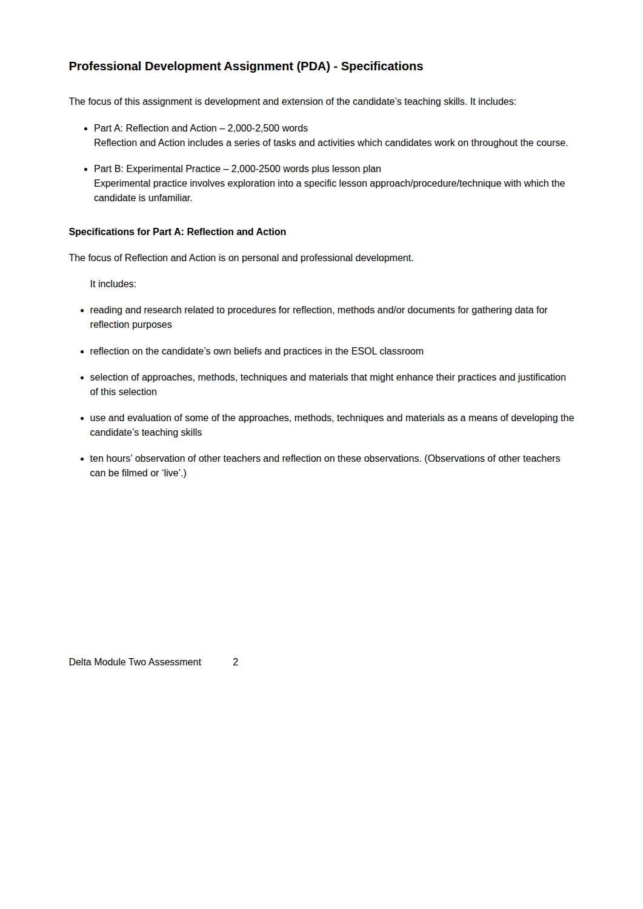Professional Development Assignment (PDA) - Specifications
The focus of this assignment is development and extension of the candidate’s teaching skills. It includes:
Part A: Reflection and Action – 2,000-2,500 words
Reflection and Action includes a series of tasks and activities which candidates work on throughout the course.
Part B: Experimental Practice – 2,000-2500 words plus lesson plan
Experimental practice involves exploration into a specific lesson approach/procedure/technique with which the candidate is unfamiliar.
Specifications for Part A: Reflection and Action
The focus of Reflection and Action is on personal and professional development.
It includes:
reading and research related to procedures for reflection, methods and/or documents for gathering data for reflection purposes
reflection on the candidate’s own beliefs and practices in the ESOL classroom
selection of approaches, methods, techniques and materials that might enhance their practices and justification of this selection
use and evaluation of some of the approaches, methods, techniques and materials as a means of developing the candidate’s teaching skills
ten hours’ observation of other teachers and reflection on these observations. (Observations of other teachers can be filmed or ‘live’.)
Delta Module Two Assessment 2